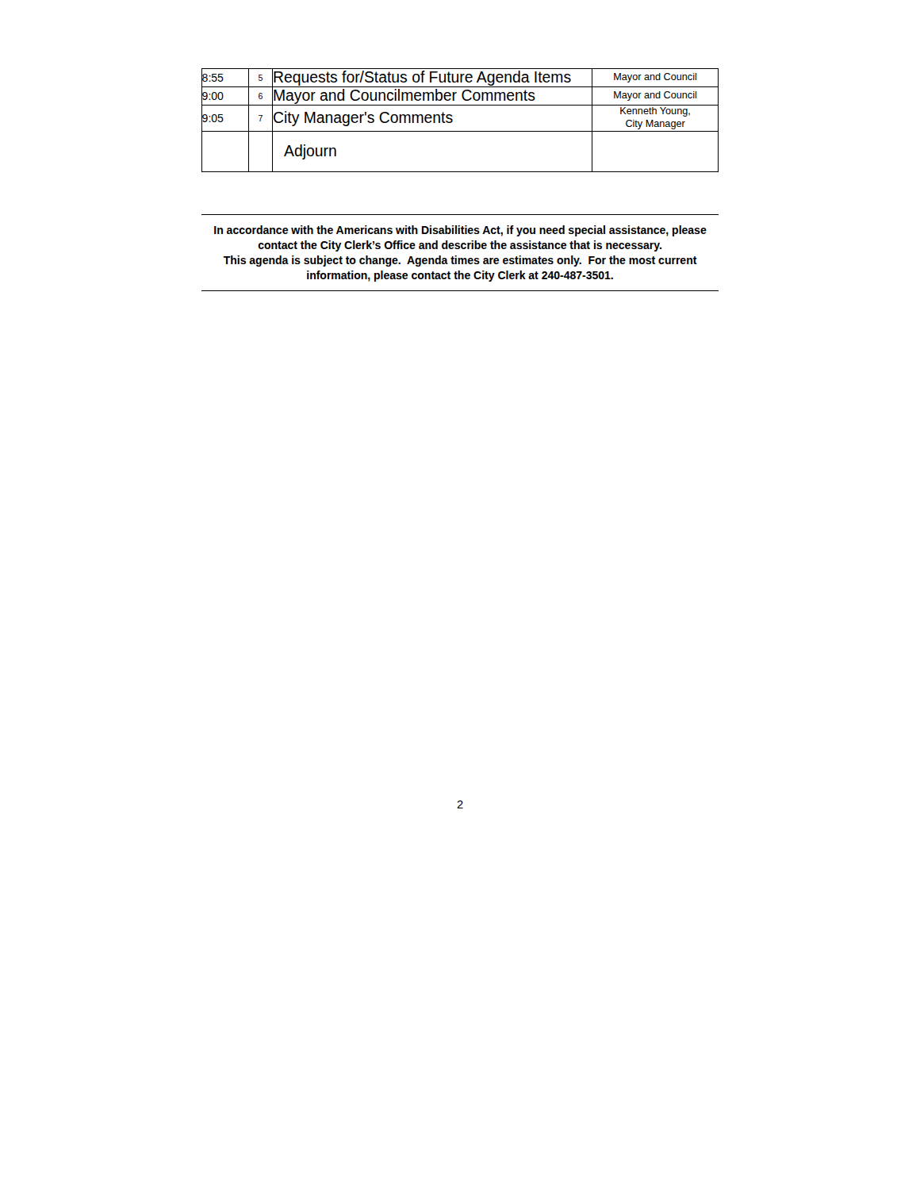| 8:55 | 5 | Requests for/Status of Future Agenda Items | Mayor and Council |
| 9:00 | 6 | Mayor and Councilmember Comments | Mayor and Council |
| 9:05 | 7 | City Manager's Comments | Kenneth Young, City Manager |
| | | Adjourn | |
In accordance with the Americans with Disabilities Act, if you need special assistance, please
contact the City Clerk’s Office and describe the assistance that is necessary.
This agenda is subject to change. Agenda times are estimates only. For the most current
information, please contact the City Clerk at 240-487-3501.
2